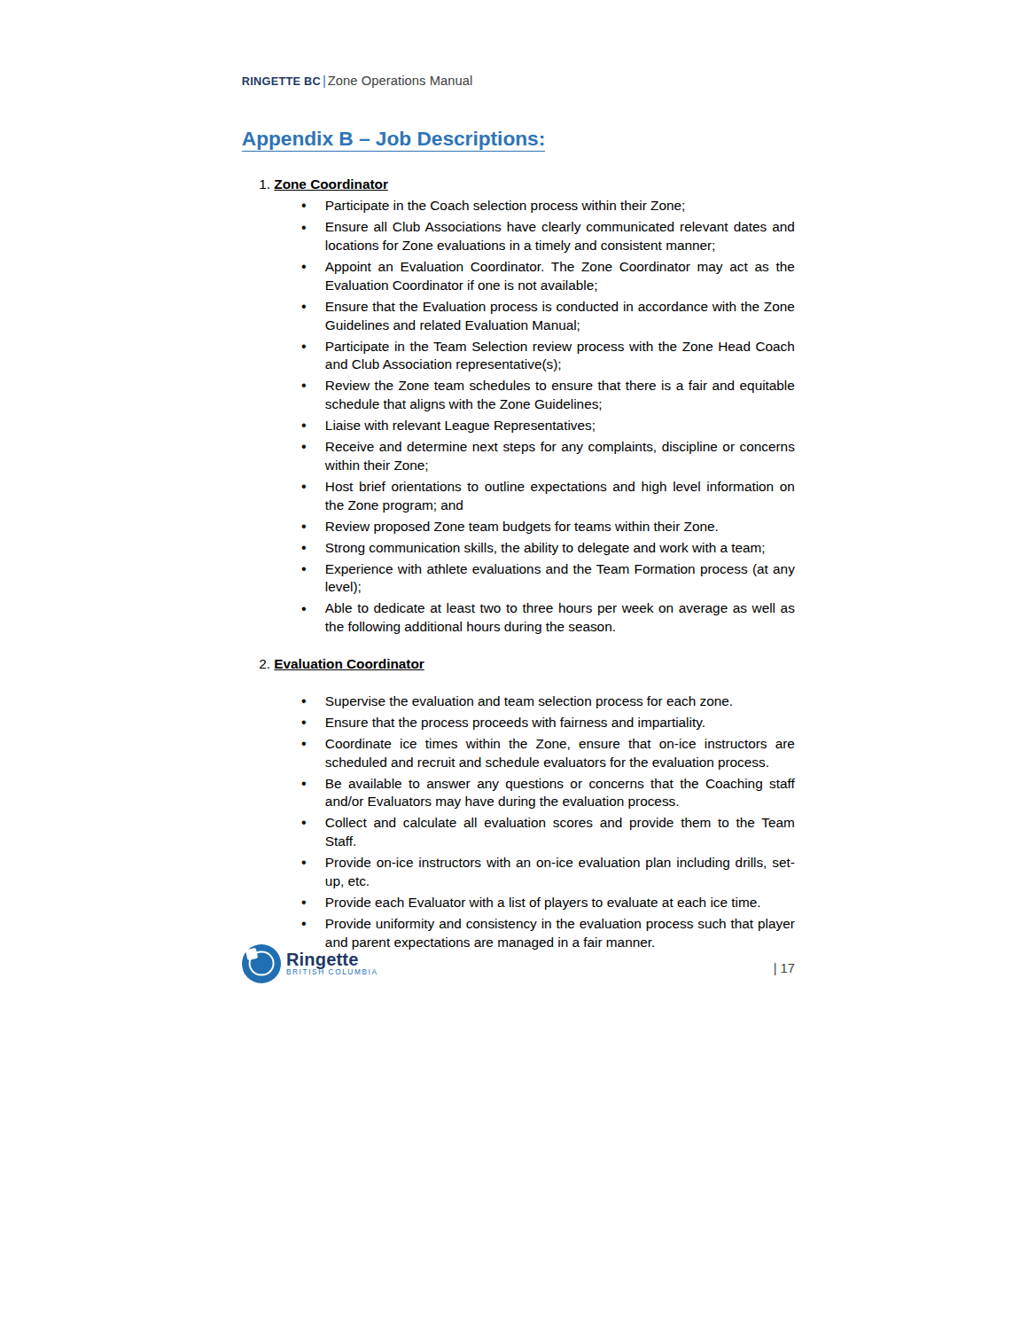RINGETTE BC|Zone Operations Manual
Appendix B – Job Descriptions:
Zone Coordinator
Participate in the Coach selection process within their Zone;
Ensure all Club Associations have clearly communicated relevant dates and locations for Zone evaluations in a timely and consistent manner;
Appoint an Evaluation Coordinator. The Zone Coordinator may act as the Evaluation Coordinator if one is not available;
Ensure that the Evaluation process is conducted in accordance with the Zone Guidelines and related Evaluation Manual;
Participate in the Team Selection review process with the Zone Head Coach and Club Association representative(s);
Review the Zone team schedules to ensure that there is a fair and equitable schedule that aligns with the Zone Guidelines;
Liaise with relevant League Representatives;
Receive and determine next steps for any complaints, discipline or concerns within their Zone;
Host brief orientations to outline expectations and high level information on the Zone program; and
Review proposed Zone team budgets for teams within their Zone.
Strong communication skills, the ability to delegate and work with a team;
Experience with athlete evaluations and the Team Formation process (at any level);
Able to dedicate at least two to three hours per week on average as well as the following additional hours during the season.
Evaluation Coordinator
Supervise the evaluation and team selection process for each zone.
Ensure that the process proceeds with fairness and impartiality.
Coordinate ice times within the Zone, ensure that on-ice instructors are scheduled and recruit and schedule evaluators for the evaluation process.
Be available to answer any questions or concerns that the Coaching staff and/or Evaluators may have during the evaluation process.
Collect and calculate all evaluation scores and provide them to the Team Staff.
Provide on-ice instructors with an on-ice evaluation plan including drills, set-up, etc.
Provide each Evaluator with a list of players to evaluate at each ice time.
Provide uniformity and consistency in the evaluation process such that player and parent expectations are managed in a fair manner.
Ringette BRITISH COLUMBIA
| 17